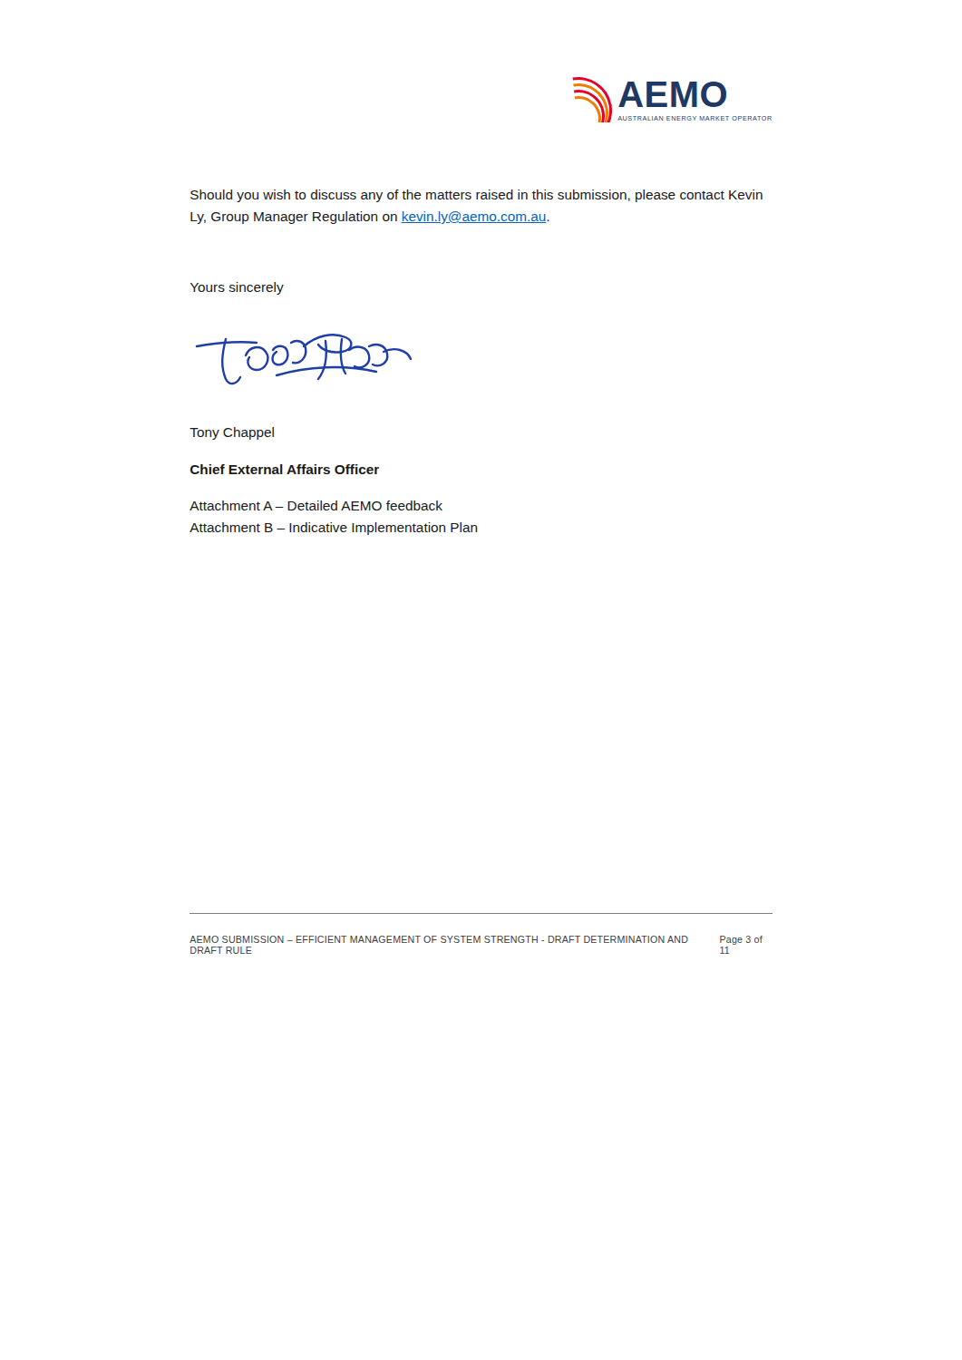AEMO
AUSTRALIAN ENERGY MARKET OPERATOR
Should you wish to discuss any of the matters raised in this submission, please contact Kevin Ly, Group Manager Regulation on kevin.ly@aemo.com.au.
Yours sincerely
Tony Chappel
Chief External Affairs Officer
Attachment A – Detailed AEMO feedback
Attachment B – Indicative Implementation Plan
AEMO Submission – Efficient Management of System Strength - Draft Determination and Draft Rule
Page 3 of 11